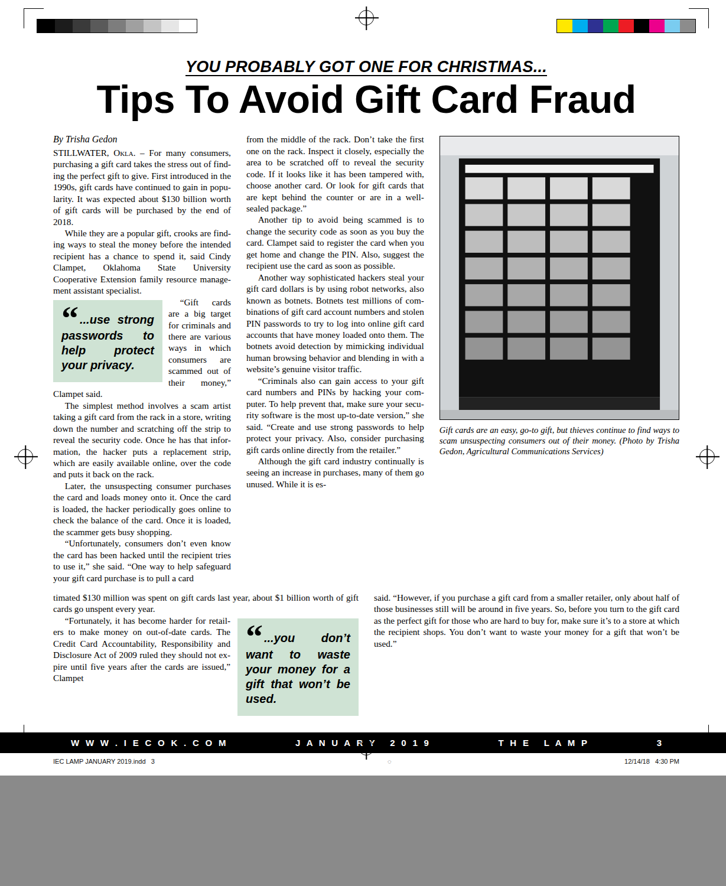YOU PROBABLY GOT ONE FOR CHRISTMAS...
Tips To Avoid Gift Card Fraud
By Trisha Gedon
STILLWATER, Okla. – For many consumers, purchasing a gift card takes the stress out of finding the perfect gift to give. First introduced in the 1990s, gift cards have continued to gain in popularity. It was expected about $130 billion worth of gift cards will be purchased by the end of 2018.
While they are a popular gift, crooks are finding ways to steal the money before the intended recipient has a chance to spend it, said Cindy Clampet, Oklahoma State University Cooperative Extension family resource management assistant specialist.
“...use strong passwords to help protect your privacy.
“Gift cards are a big target for criminals and there are various ways in which consumers are scammed out of their money,” Clampet said.
The simplest method involves a scam artist taking a gift card from the rack in a store, writing down the number and scratching off the strip to reveal the security code. Once he has that information, the hacker puts a replacement strip, which are easily available online, over the code and puts it back on the rack.
Later, the unsuspecting consumer purchases the card and loads money onto it. Once the card is loaded, the hacker periodically goes online to check the balance of the card. Once it is loaded, the scammer gets busy shopping.
“Unfortunately, consumers don’t even know the card has been hacked until the recipient tries to use it,” she said. “One way to help safeguard your gift card purchase is to pull a card
from the middle of the rack. Don’t take the first one on the rack. Inspect it closely, especially the area to be scratched off to reveal the security code. If it looks like it has been tampered with, choose another card. Or look for gift cards that are kept behind the counter or are in a well-sealed package.”
Another tip to avoid being scammed is to change the security code as soon as you buy the card. Clampet said to register the card when you get home and change the PIN. Also, suggest the recipient use the card as soon as possible.
Another way sophisticated hackers steal your gift card dollars is by using robot networks, also known as botnets. Botnets test millions of combinations of gift card account numbers and stolen PIN passwords to try to log into online gift card accounts that have money loaded onto them. The botnets avoid detection by mimicking individual human browsing behavior and blending in with a website’s genuine visitor traffic.
“Criminals also can gain access to your gift card numbers and PINs by hacking your computer. To help prevent that, make sure your security software is the most up-to-date version,” she said. “Create and use strong passwords to help protect your privacy. Also, consider purchasing gift cards online directly from the retailer.”
Although the gift card industry continually is seeing an increase in purchases, many of them go unused. While it is es-
Gift cards are an easy, go-to gift, but thieves continue to find ways to scam unsuspecting consumers out of their money. (Photo by Trisha Gedon, Agricultural Communications Services)
timated $130 million was spent on gift cards last year, about $1 billion worth of gift cards go unspent every year.
“...you don’t want to waste your money for a gift that won’t be used.
“Fortunately, it has become harder for retailers to make money on out-of-date cards. The Credit Card Accountability, Responsibility and Disclosure Act of 2009 ruled they should not expire until five years after the cards are issued,” Clampet
said. “However, if you purchase a gift card from a smaller retailer, only about half of those businesses still will be around in five years. So, before you turn to the gift card as the perfect gift for those who are hard to buy for, make sure it’s to a store at which the recipient shops. You don’t want to waste your money for a gift that won’t be used.”
W W W . I E C O K . C O M J A N U A R Y 2 0 1 9 T H E L A M P 3
IEC LAMP JANUARY 2019.indd 3 ◌ 12/14/18 4:30 PM